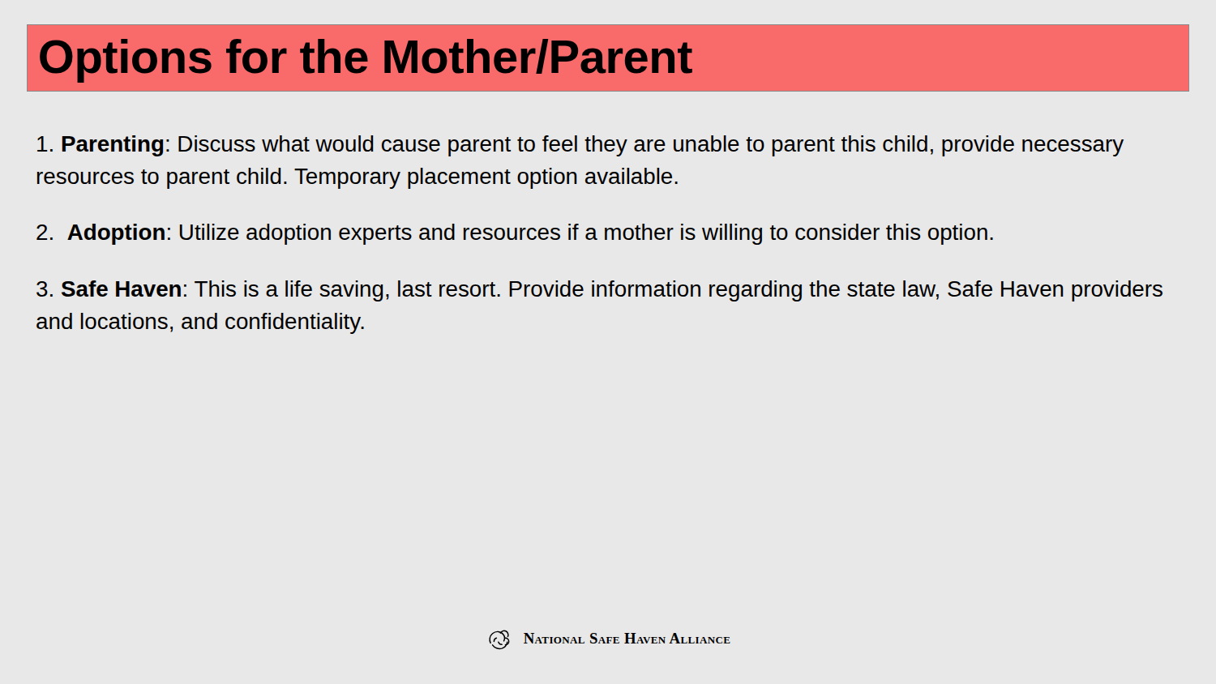Options for the Mother/Parent
1. Parenting: Discuss what would cause parent to feel they are unable to parent this child, provide necessary resources to parent child. Temporary placement option available.
2. Adoption: Utilize adoption experts and resources if a mother is willing to consider this option.
3. Safe Haven: This is a life saving, last resort. Provide information regarding the state law, Safe Haven providers and locations, and confidentiality.
National Safe Haven Alliance